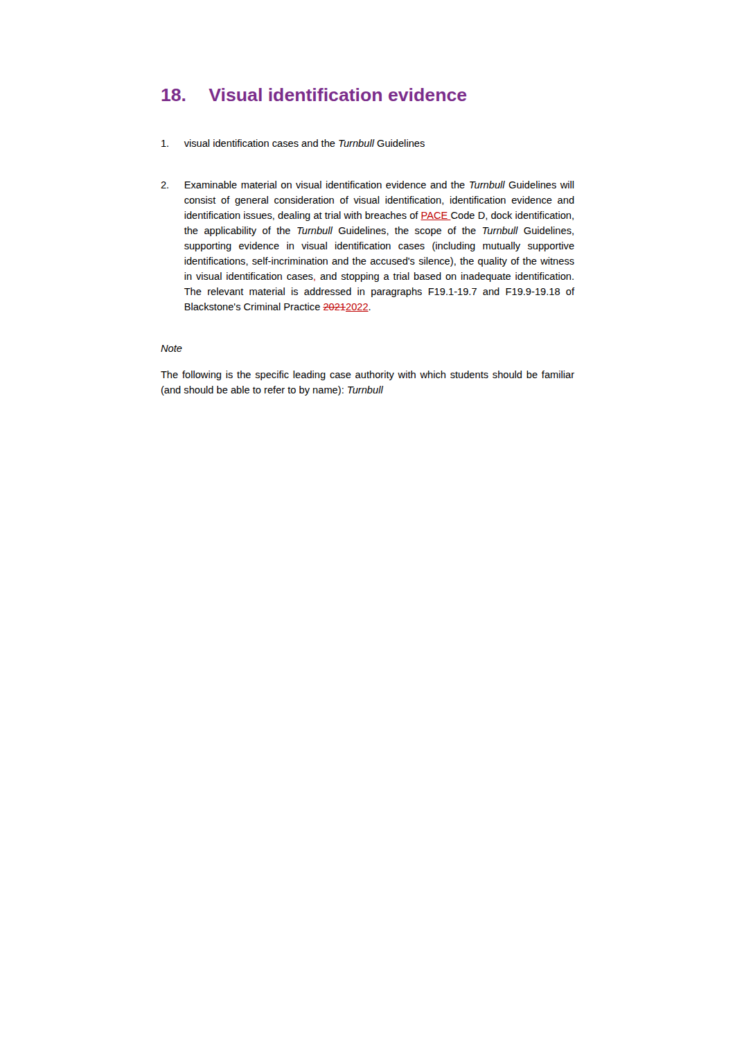18. Visual identification evidence
visual identification cases and the Turnbull Guidelines
Examinable material on visual identification evidence and the Turnbull Guidelines will consist of general consideration of visual identification, identification evidence and identification issues, dealing at trial with breaches of PACE Code D, dock identification, the applicability of the Turnbull Guidelines, the scope of the Turnbull Guidelines, supporting evidence in visual identification cases (including mutually supportive identifications, self-incrimination and the accused's silence), the quality of the witness in visual identification cases, and stopping a trial based on inadequate identification. The relevant material is addressed in paragraphs F19.1-19.7 and F19.9-19.18 of Blackstone's Criminal Practice 20212022.
Note
The following is the specific leading case authority with which students should be familiar (and should be able to refer to by name): Turnbull